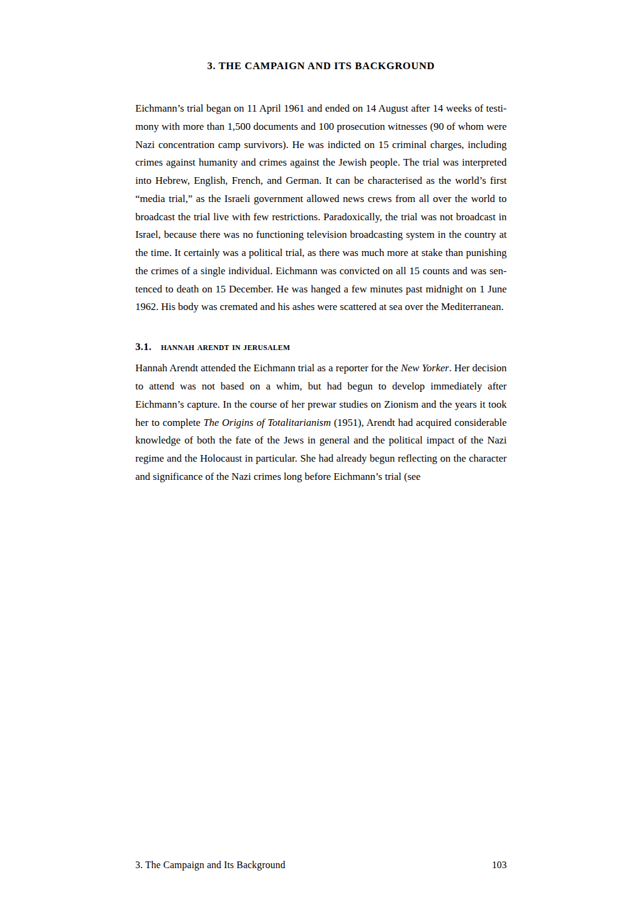3. The Campaign and Its Background
Eichmann’s trial began on 11 April 1961 and ended on 14 August after 14 weeks of testimony with more than 1,500 documents and 100 prosecution witnesses (90 of whom were Nazi concentration camp survivors). He was indicted on 15 criminal charges, including crimes against humanity and crimes against the Jewish people. The trial was interpreted into Hebrew, English, French, and German. It can be characterised as the world’s first “media trial,” as the Israeli government allowed news crews from all over the world to broadcast the trial live with few restrictions. Paradoxically, the trial was not broadcast in Israel, because there was no functioning television broadcasting system in the country at the time. It certainly was a political trial, as there was much more at stake than punishing the crimes of a single individual. Eichmann was convicted on all 15 counts and was sentenced to death on 15 December. He was hanged a few minutes past midnight on 1 June 1962. His body was cremated and his ashes were scattered at sea over the Mediterranean.
3.1. Hannah Arendt in Jerusalem
Hannah Arendt attended the Eichmann trial as a reporter for the New Yorker. Her decision to attend was not based on a whim, but had begun to develop immediately after Eichmann’s capture. In the course of her prewar studies on Zionism and the years it took her to complete The Origins of Totalitarianism (1951), Arendt had acquired considerable knowledge of both the fate of the Jews in general and the political impact of the Nazi regime and the Holocaust in particular. She had already begun reflecting on the character and significance of the Nazi crimes long before Eichmann’s trial (see
3. The Campaign and Its Background 103